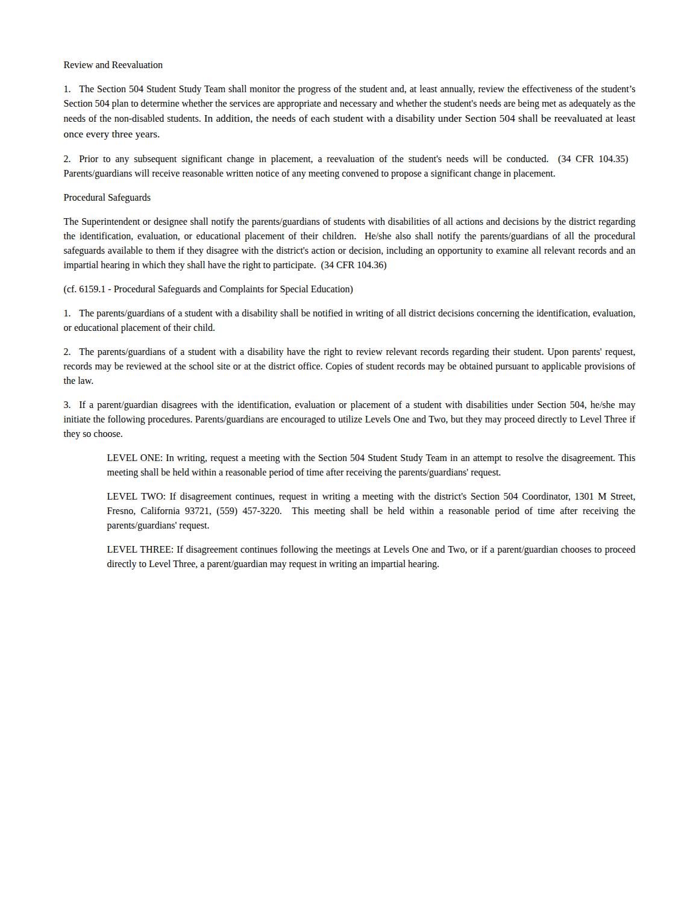Review and Reevaluation
1. The Section 504 Student Study Team shall monitor the progress of the student and, at least annually, review the effectiveness of the student’s Section 504 plan to determine whether the services are appropriate and necessary and whether the student's needs are being met as adequately as the needs of the non-disabled students. In addition, the needs of each student with a disability under Section 504 shall be reevaluated at least once every three years.
2. Prior to any subsequent significant change in placement, a reevaluation of the student's needs will be conducted. (34 CFR 104.35) Parents/guardians will receive reasonable written notice of any meeting convened to propose a significant change in placement.
Procedural Safeguards
The Superintendent or designee shall notify the parents/guardians of students with disabilities of all actions and decisions by the district regarding the identification, evaluation, or educational placement of their children. He/she also shall notify the parents/guardians of all the procedural safeguards available to them if they disagree with the district's action or decision, including an opportunity to examine all relevant records and an impartial hearing in which they shall have the right to participate. (34 CFR 104.36)
(cf. 6159.1 - Procedural Safeguards and Complaints for Special Education)
1. The parents/guardians of a student with a disability shall be notified in writing of all district decisions concerning the identification, evaluation, or educational placement of their child.
2. The parents/guardians of a student with a disability have the right to review relevant records regarding their student. Upon parents' request, records may be reviewed at the school site or at the district office. Copies of student records may be obtained pursuant to applicable provisions of the law.
3. If a parent/guardian disagrees with the identification, evaluation or placement of a student with disabilities under Section 504, he/she may initiate the following procedures. Parents/guardians are encouraged to utilize Levels One and Two, but they may proceed directly to Level Three if they so choose.
LEVEL ONE: In writing, request a meeting with the Section 504 Student Study Team in an attempt to resolve the disagreement. This meeting shall be held within a reasonable period of time after receiving the parents/guardians' request.
LEVEL TWO: If disagreement continues, request in writing a meeting with the district's Section 504 Coordinator, 1301 M Street, Fresno, California 93721, (559) 457-3220. This meeting shall be held within a reasonable period of time after receiving the parents/guardians' request.
LEVEL THREE: If disagreement continues following the meetings at Levels One and Two, or if a parent/guardian chooses to proceed directly to Level Three, a parent/guardian may request in writing an impartial hearing.